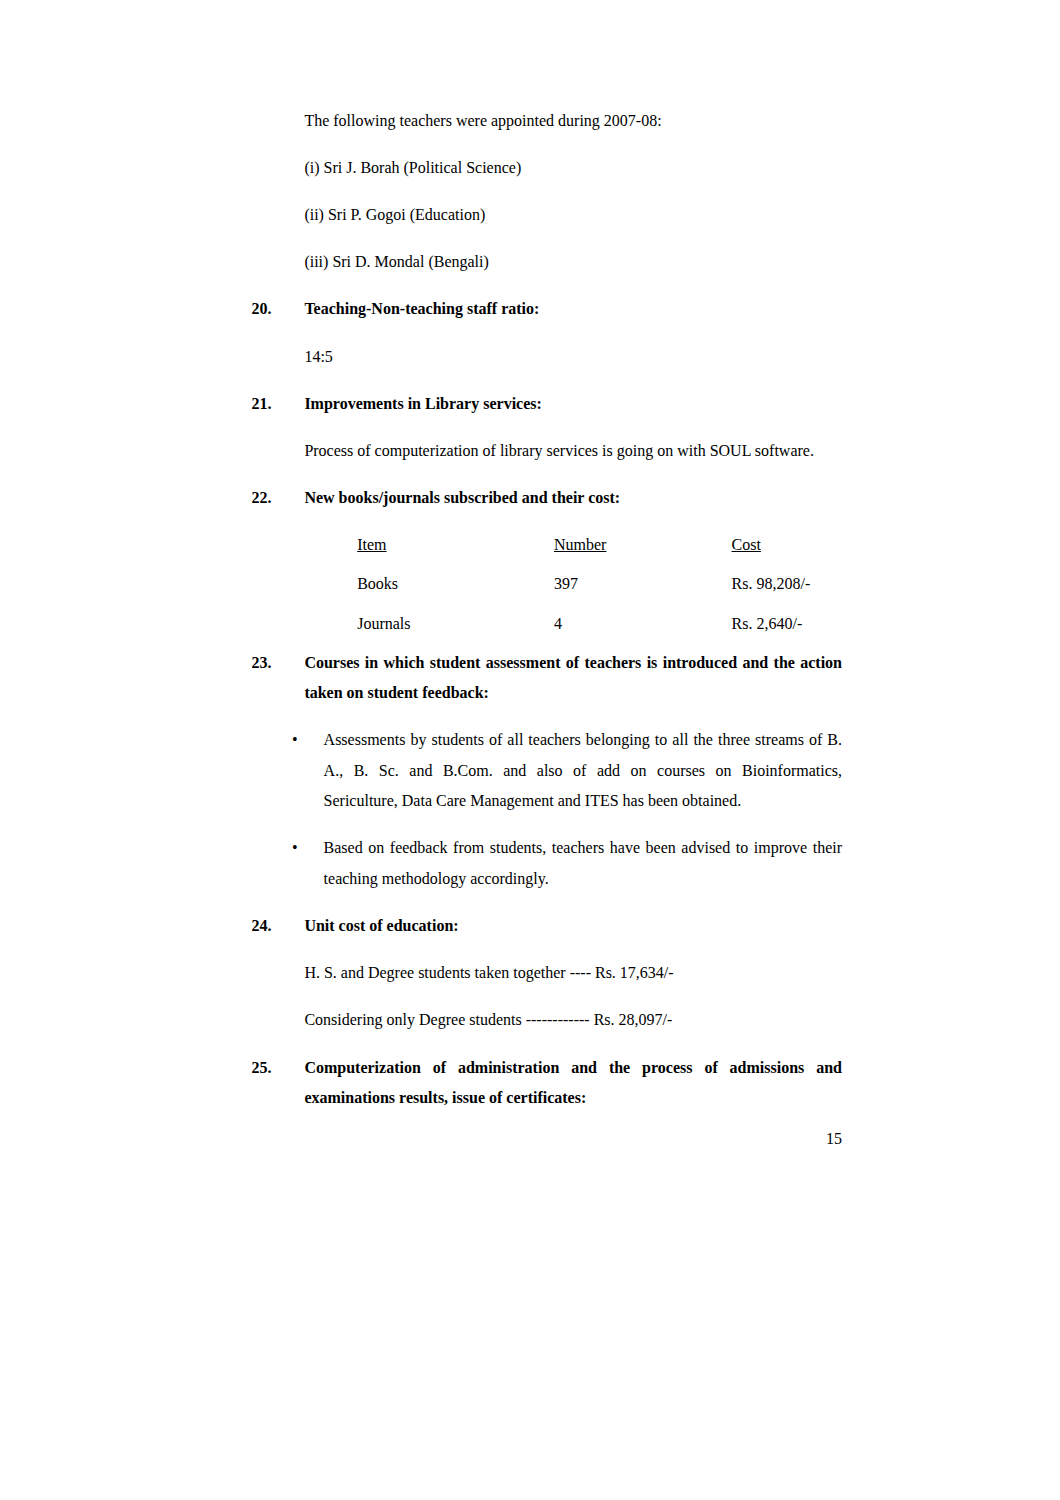The following teachers were appointed during 2007-08:
(i) Sri J. Borah (Political Science)
(ii) Sri P. Gogoi (Education)
(iii) Sri D. Mondal (Bengali)
20.
Teaching-Non-teaching staff ratio:
14:5
21.
Improvements in Library services:
Process of computerization of library services is going on with SOUL software.
22.
New books/journals subscribed and their cost:
| Item | Number | Cost |
| Books | 397 | Rs. 98,208/- |
| Journals | 4 | Rs. 2,640/- |
23.
Courses in which student assessment of teachers is introduced and the action taken on student feedback:
Assessments by students of all teachers belonging to all the three streams of B. A., B. Sc. and B.Com. and also of add on courses on Bioinformatics, Sericulture, Data Care Management and ITES has been obtained.
Based on feedback from students, teachers have been advised to improve their teaching methodology accordingly.
24.
Unit cost of education:
H. S. and Degree students taken together ---- Rs. 17,634/-
Considering only Degree students ------------ Rs. 28,097/-
25.
Computerization of administration and the process of admissions and examinations results, issue of certificates:
15